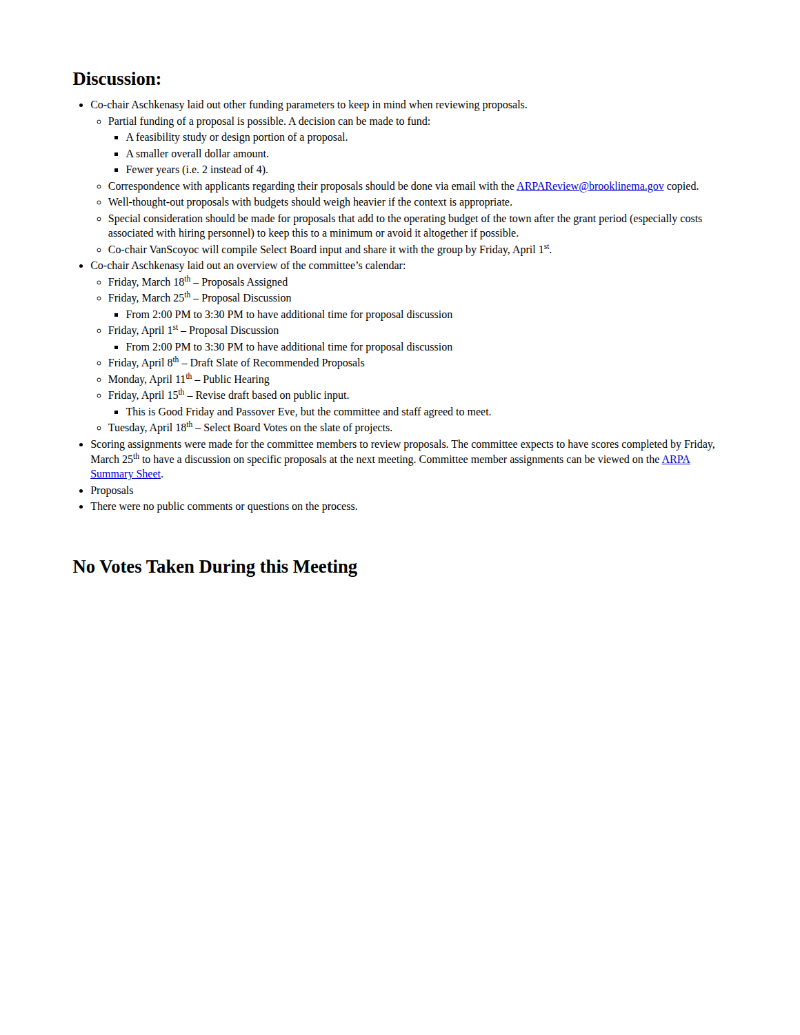Discussion:
Co-chair Aschkenasy laid out other funding parameters to keep in mind when reviewing proposals.
Partial funding of a proposal is possible. A decision can be made to fund:
A feasibility study or design portion of a proposal.
A smaller overall dollar amount.
Fewer years (i.e. 2 instead of 4).
Correspondence with applicants regarding their proposals should be done via email with the ARPAReview@brooklinema.gov copied.
Well-thought-out proposals with budgets should weigh heavier if the context is appropriate.
Special consideration should be made for proposals that add to the operating budget of the town after the grant period (especially costs associated with hiring personnel) to keep this to a minimum or avoid it altogether if possible.
Co-chair VanScoyoc will compile Select Board input and share it with the group by Friday, April 1st.
Co-chair Aschkenasy laid out an overview of the committee’s calendar:
Friday, March 18th – Proposals Assigned
Friday, March 25th – Proposal Discussion
From 2:00 PM to 3:30 PM to have additional time for proposal discussion
Friday, April 1st – Proposal Discussion
From 2:00 PM to 3:30 PM to have additional time for proposal discussion
Friday, April 8th – Draft Slate of Recommended Proposals
Monday, April 11th – Public Hearing
Friday, April 15th – Revise draft based on public input.
This is Good Friday and Passover Eve, but the committee and staff agreed to meet.
Tuesday, April 18th – Select Board Votes on the slate of projects.
Scoring assignments were made for the committee members to review proposals. The committee expects to have scores completed by Friday, March 25th to have a discussion on specific proposals at the next meeting. Committee member assignments can be viewed on the ARPA Summary Sheet.
Proposals
There were no public comments or questions on the process.
No Votes Taken During this Meeting